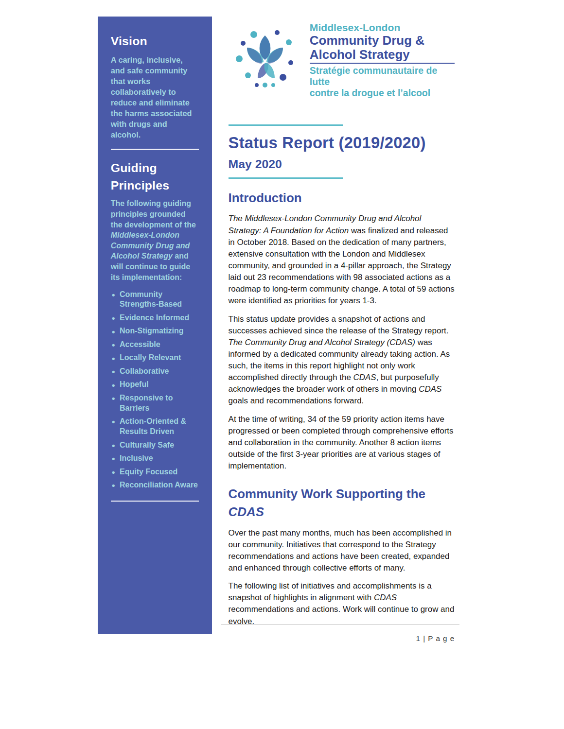Vision
A caring, inclusive, and safe community that works collaboratively to reduce and eliminate the harms associated with drugs and alcohol.
Guiding Principles
The following guiding principles grounded the development of the Middlesex-London Community Drug and Alcohol Strategy and will continue to guide its implementation:
Community Strengths-Based
Evidence Informed
Non-Stigmatizing
Accessible
Locally Relevant
Collaborative
Hopeful
Responsive to Barriers
Action-Oriented & Results Driven
Culturally Safe
Inclusive
Equity Focused
Reconciliation Aware
Middlesex-London Community Drug & Alcohol Strategy Stratégie communautaire de lutte
contre la drogue et l’alcool
Status Report (2019/2020)
May 2020
Introduction
The Middlesex-London Community Drug and Alcohol Strategy: A Foundation for Action was finalized and released in October 2018. Based on the dedication of many partners, extensive consultation with the London and Middlesex community, and grounded in a 4-pillar approach, the Strategy laid out 23 recommendations with 98 associated actions as a roadmap to long-term community change. A total of 59 actions were identified as priorities for years 1-3.
This status update provides a snapshot of actions and successes achieved since the release of the Strategy report. The Community Drug and Alcohol Strategy (CDAS) was informed by a dedicated community already taking action. As such, the items in this report highlight not only work accomplished directly through the CDAS, but purposefully acknowledges the broader work of others in moving CDAS goals and recommendations forward.
At the time of writing, 34 of the 59 priority action items have progressed or been completed through comprehensive efforts and collaboration in the community. Another 8 action items outside of the first 3-year priorities are at various stages of implementation.
Community Work Supporting the CDAS
Over the past many months, much has been accomplished in our community. Initiatives that correspond to the Strategy recommendations and actions have been created, expanded and enhanced through collective efforts of many.
The following list of initiatives and accomplishments is a snapshot of highlights in alignment with CDAS recommendations and actions. Work will continue to grow and evolve.
1 | P a g e